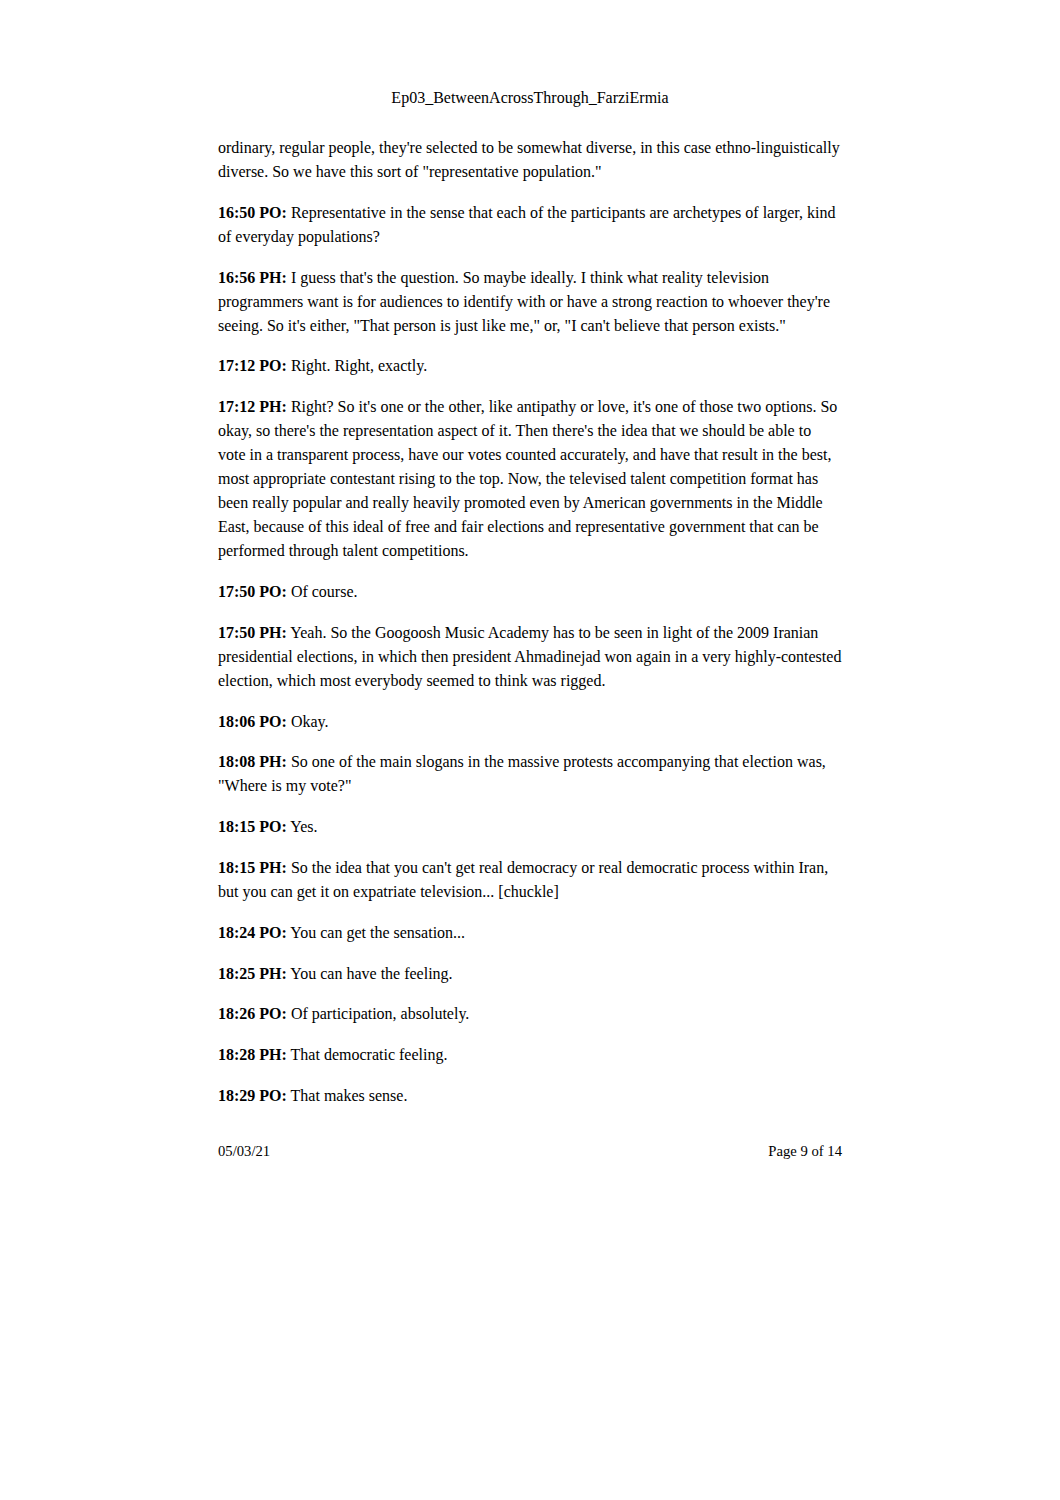Ep03_BetweenAcrossThrough_FarziErmia
ordinary, regular people, they're selected to be somewhat diverse, in this case ethno-linguistically diverse. So we have this sort of "representative population."
16:50 PO: Representative in the sense that each of the participants are archetypes of larger, kind of everyday populations?
16:56 PH: I guess that's the question. So maybe ideally. I think what reality television programmers want is for audiences to identify with or have a strong reaction to whoever they're seeing. So it's either, "That person is just like me," or, "I can't believe that person exists."
17:12 PO: Right. Right, exactly.
17:12 PH: Right? So it's one or the other, like antipathy or love, it's one of those two options. So okay, so there's the representation aspect of it. Then there's the idea that we should be able to vote in a transparent process, have our votes counted accurately, and have that result in the best, most appropriate contestant rising to the top. Now, the televised talent competition format has been really popular and really heavily promoted even by American governments in the Middle East, because of this ideal of free and fair elections and representative government that can be performed through talent competitions.
17:50 PO: Of course.
17:50 PH: Yeah. So the Googoosh Music Academy has to be seen in light of the 2009 Iranian presidential elections, in which then president Ahmadinejad won again in a very highly-contested election, which most everybody seemed to think was rigged.
18:06 PO: Okay.
18:08 PH: So one of the main slogans in the massive protests accompanying that election was, "Where is my vote?"
18:15 PO: Yes.
18:15 PH: So the idea that you can't get real democracy or real democratic process within Iran, but you can get it on expatriate television... [chuckle]
18:24 PO: You can get the sensation...
18:25 PH: You can have the feeling.
18:26 PO: Of participation, absolutely.
18:28 PH: That democratic feeling.
18:29 PO: That makes sense.
05/03/21 Page 9 of 14